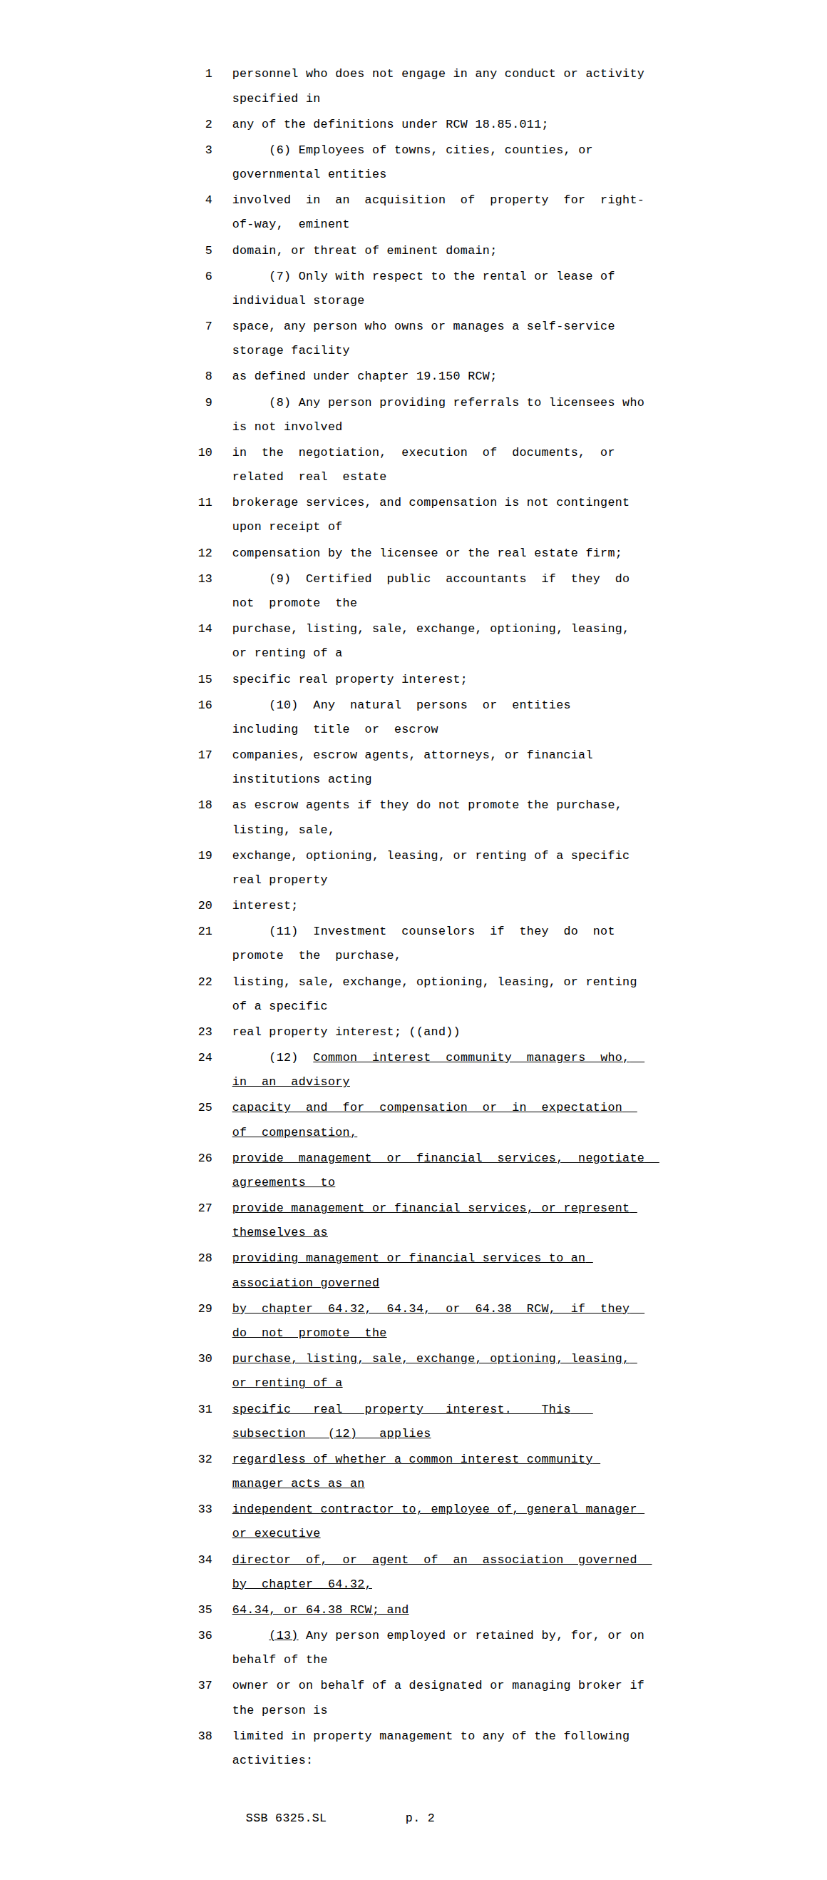| 1 | personnel who does not engage in any conduct or activity specified in |
| 2 | any of the definitions under RCW 18.85.011; |
| 3 | (6) Employees of towns, cities, counties, or governmental entities |
| 4 | involved in an acquisition of property for right-of-way, eminent |
| 5 | domain, or threat of eminent domain; |
| 6 | (7) Only with respect to the rental or lease of individual storage |
| 7 | space, any person who owns or manages a self-service storage facility |
| 8 | as defined under chapter 19.150 RCW; |
| 9 | (8) Any person providing referrals to licensees who is not involved |
| 10 | in the negotiation, execution of documents, or related real estate |
| 11 | brokerage services, and compensation is not contingent upon receipt of |
| 12 | compensation by the licensee or the real estate firm; |
| 13 | (9) Certified public accountants if they do not promote the |
| 14 | purchase, listing, sale, exchange, optioning, leasing, or renting of a |
| 15 | specific real property interest; |
| 16 | (10) Any natural persons or entities including title or escrow |
| 17 | companies, escrow agents, attorneys, or financial institutions acting |
| 18 | as escrow agents if they do not promote the purchase, listing, sale, |
| 19 | exchange, optioning, leasing, or renting of a specific real property |
| 20 | interest; |
| 21 | (11) Investment counselors if they do not promote the purchase, |
| 22 | listing, sale, exchange, optioning, leasing, or renting of a specific |
| 23 | real property interest; ((and)) |
| 24 | (12) Common interest community managers who, in an advisory |
| 25 | capacity and for compensation or in expectation of compensation, |
| 26 | provide management or financial services, negotiate agreements to |
| 27 | provide management or financial services, or represent themselves as |
| 28 | providing management or financial services to an association governed |
| 29 | by chapter 64.32, 64.34, or 64.38 RCW, if they do not promote the |
| 30 | purchase, listing, sale, exchange, optioning, leasing, or renting of a |
| 31 | specific real property interest. This subsection (12) applies |
| 32 | regardless of whether a common interest community manager acts as an |
| 33 | independent contractor to, employee of, general manager or executive |
| 34 | director of, or agent of an association governed by chapter 64.32, |
| 35 | 64.34, or 64.38 RCW; and |
| 36 | (13) Any person employed or retained by, for, or on behalf of the |
| 37 | owner or on behalf of a designated or managing broker if the person is |
| 38 | limited in property management to any of the following activities: |
SSB 6325.SL p. 2